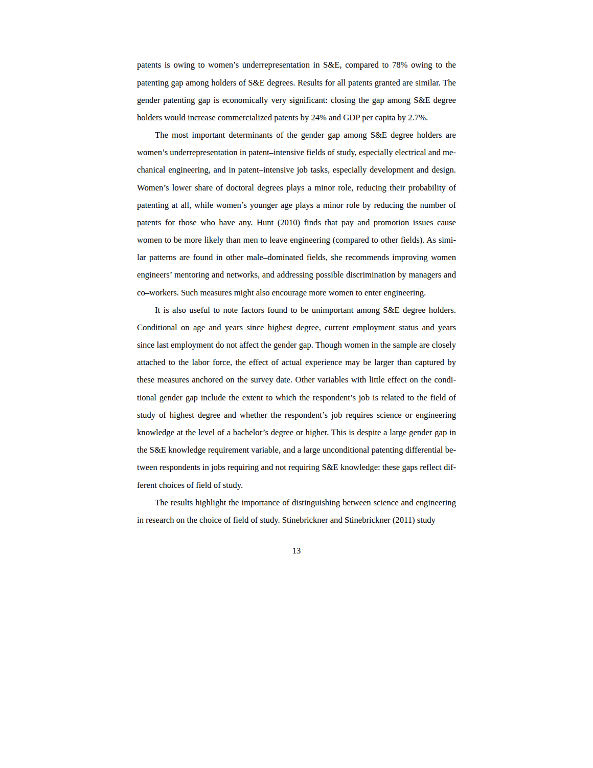patents is owing to women’s underrepresentation in S&E, compared to 78% owing to the patenting gap among holders of S&E degrees. Results for all patents granted are similar. The gender patenting gap is economically very significant: closing the gap among S&E degree holders would increase commercialized patents by 24% and GDP per capita by 2.7%.
The most important determinants of the gender gap among S&E degree holders are women’s underrepresentation in patent–intensive fields of study, especially electrical and mechanical engineering, and in patent–intensive job tasks, especially development and design. Women’s lower share of doctoral degrees plays a minor role, reducing their probability of patenting at all, while women’s younger age plays a minor role by reducing the number of patents for those who have any. Hunt (2010) finds that pay and promotion issues cause women to be more likely than men to leave engineering (compared to other fields). As similar patterns are found in other male–dominated fields, she recommends improving women engineers’ mentoring and networks, and addressing possible discrimination by managers and co–workers. Such measures might also encourage more women to enter engineering.
It is also useful to note factors found to be unimportant among S&E degree holders. Conditional on age and years since highest degree, current employment status and years since last employment do not affect the gender gap. Though women in the sample are closely attached to the labor force, the effect of actual experience may be larger than captured by these measures anchored on the survey date. Other variables with little effect on the conditional gender gap include the extent to which the respondent’s job is related to the field of study of highest degree and whether the respondent’s job requires science or engineering knowledge at the level of a bachelor’s degree or higher. This is despite a large gender gap in the S&E knowledge requirement variable, and a large unconditional patenting differential between respondents in jobs requiring and not requiring S&E knowledge: these gaps reflect different choices of field of study.
The results highlight the importance of distinguishing between science and engineering in research on the choice of field of study. Stinebrickner and Stinebrickner (2011) study
13